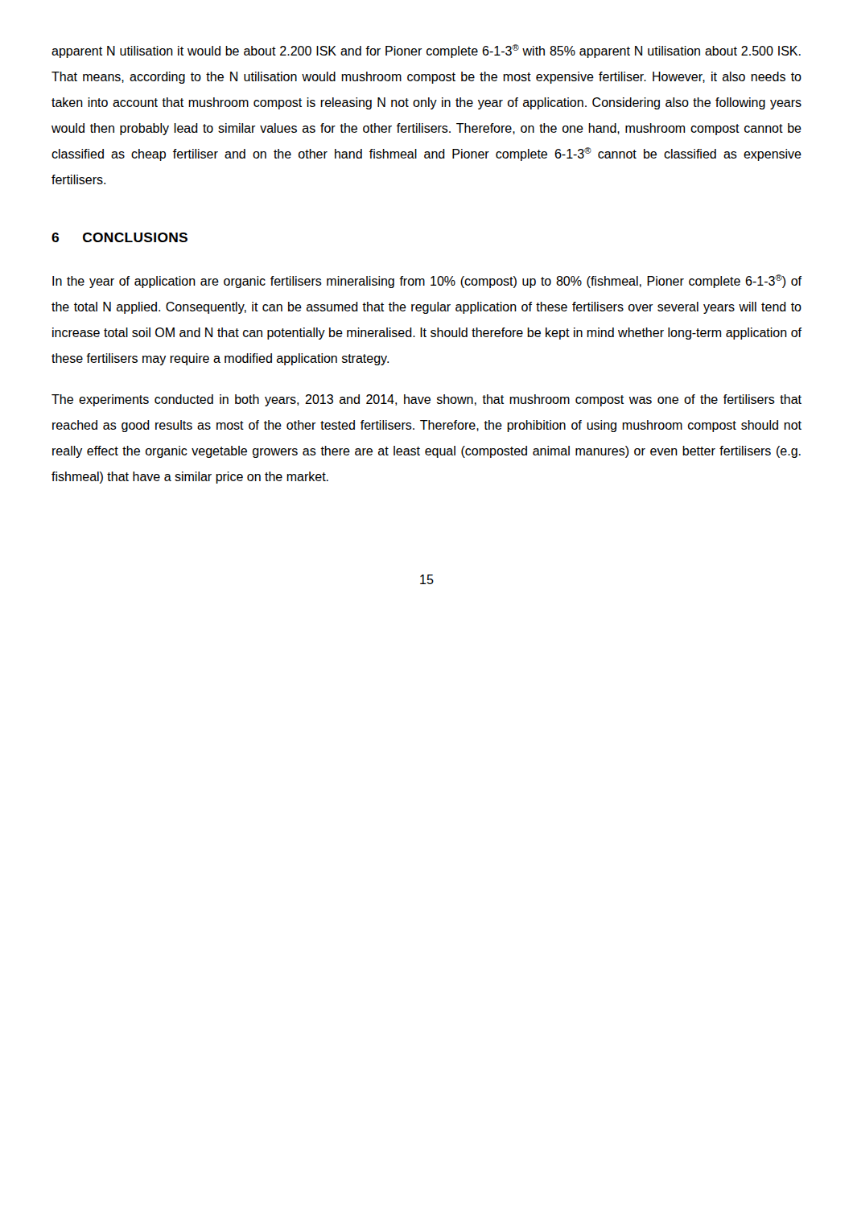apparent N utilisation it would be about 2.200 ISK and for Pioner complete 6-1-3® with 85% apparent N utilisation about 2.500 ISK. That means, according to the N utilisation would mushroom compost be the most expensive fertiliser. However, it also needs to taken into account that mushroom compost is releasing N not only in the year of application. Considering also the following years would then probably lead to similar values as for the other fertilisers. Therefore, on the one hand, mushroom compost cannot be classified as cheap fertiliser and on the other hand fishmeal and Pioner complete 6-1-3® cannot be classified as expensive fertilisers.
6 CONCLUSIONS
In the year of application are organic fertilisers mineralising from 10% (compost) up to 80% (fishmeal, Pioner complete 6-1-3®) of the total N applied. Consequently, it can be assumed that the regular application of these fertilisers over several years will tend to increase total soil OM and N that can potentially be mineralised. It should therefore be kept in mind whether long-term application of these fertilisers may require a modified application strategy.
The experiments conducted in both years, 2013 and 2014, have shown, that mushroom compost was one of the fertilisers that reached as good results as most of the other tested fertilisers. Therefore, the prohibition of using mushroom compost should not really effect the organic vegetable growers as there are at least equal (composted animal manures) or even better fertilisers (e.g. fishmeal) that have a similar price on the market.
15